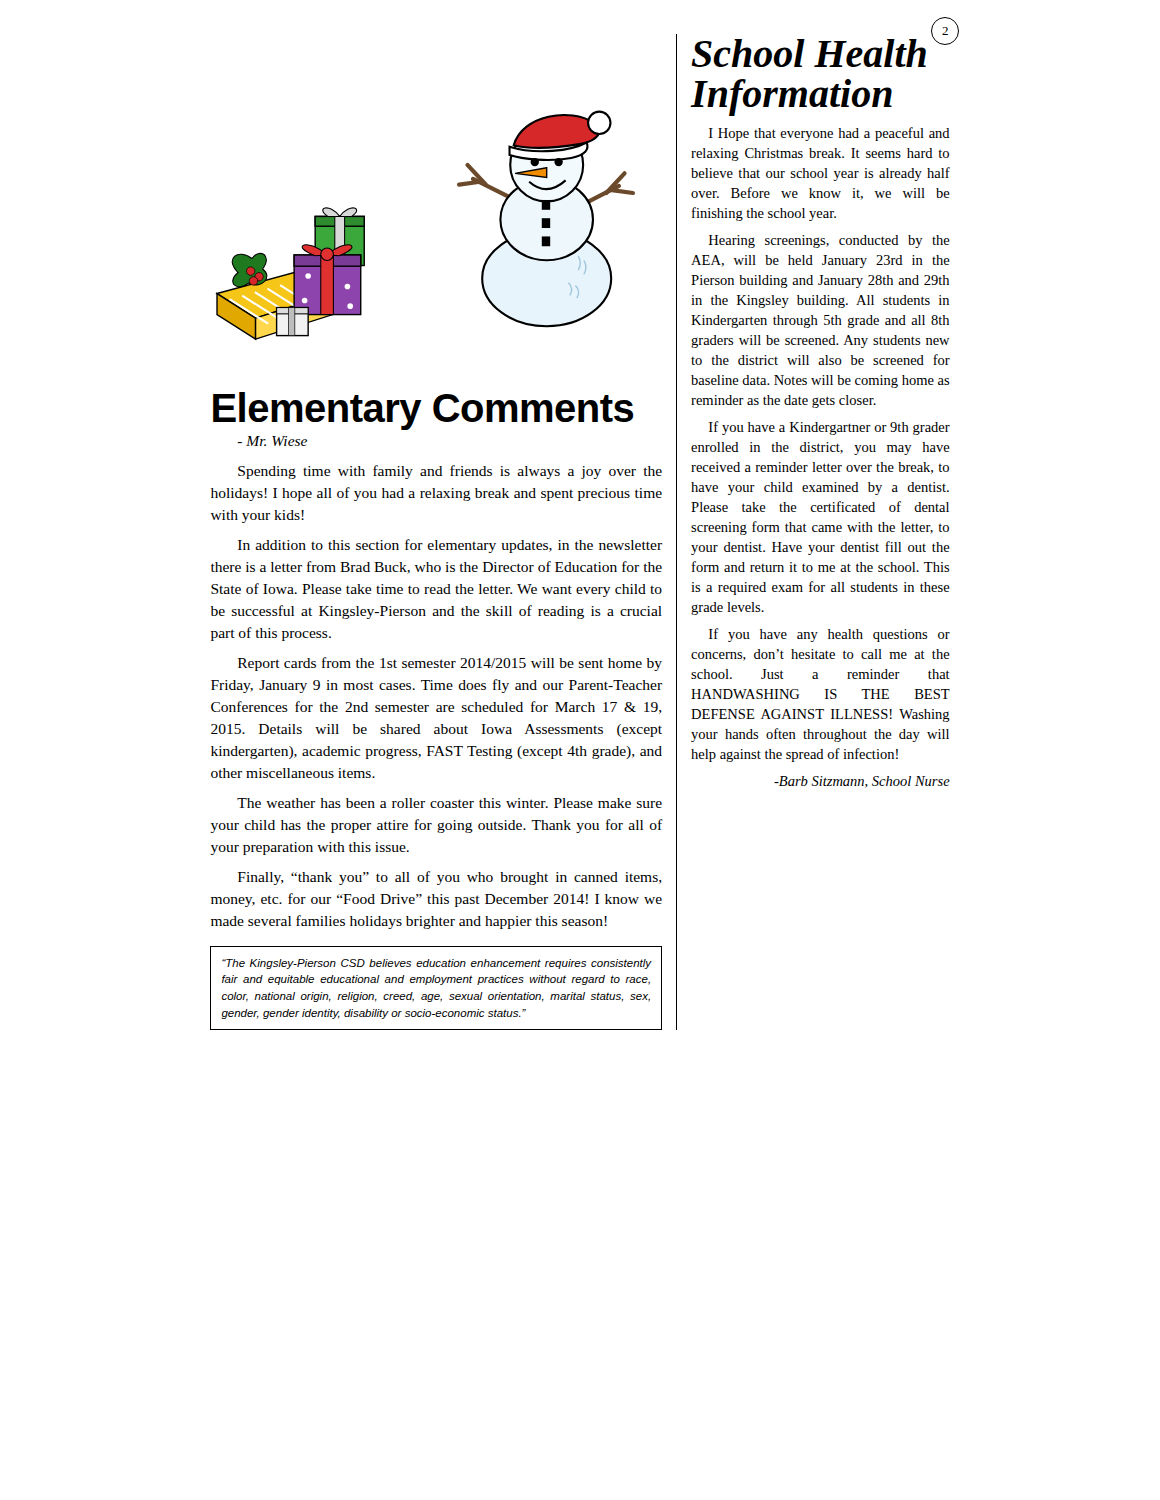2
Elementary Comments
- Mr. Wiese
Spending time with family and friends is always a joy over the holidays! I hope all of you had a relaxing break and spent precious time with your kids!
In addition to this section for elementary updates, in the newsletter there is a letter from Brad Buck, who is the Director of Education for the State of Iowa. Please take time to read the letter. We want every child to be successful at Kingsley-Pierson and the skill of reading is a crucial part of this process.
Report cards from the 1st semester 2014/2015 will be sent home by Friday, January 9 in most cases. Time does fly and our Parent-Teacher Conferences for the 2nd semester are scheduled for March 17 & 19, 2015. Details will be shared about Iowa Assessments (except kindergarten), academic progress, FAST Testing (except 4th grade), and other miscellaneous items.
The weather has been a roller coaster this winter. Please make sure your child has the proper attire for going outside. Thank you for all of your preparation with this issue.
Finally, “thank you” to all of you who brought in canned items, money, etc. for our “Food Drive” this past December 2014! I know we made several families holidays brighter and happier this season!
“The Kingsley-Pierson CSD believes education enhancement requires consistently fair and equitable educational and employment practices without regard to race, color, national origin, religion, creed, age, sexual orientation, marital status, sex, gender, gender identity, disability or socio-economic status.”
School Health Information
I Hope that everyone had a peaceful and relaxing Christmas break. It seems hard to believe that our school year is already half over. Before we know it, we will be finishing the school year.
Hearing screenings, conducted by the AEA, will be held January 23rd in the Pierson building and January 28th and 29th in the Kingsley building. All students in Kindergarten through 5th grade and all 8th graders will be screened. Any students new to the district will also be screened for baseline data. Notes will be coming home as reminder as the date gets closer.
If you have a Kindergartner or 9th grader enrolled in the district, you may have received a reminder letter over the break, to have your child examined by a dentist. Please take the certificated of dental screening form that came with the letter, to your dentist. Have your dentist fill out the form and return it to me at the school. This is a required exam for all students in these grade levels.
If you have any health questions or concerns, don’t hesitate to call me at the school. Just a reminder that handwashing is the best defense against illness! Washing your hands often throughout the day will help against the spread of infection!
-Barb Sitzmann, School Nurse